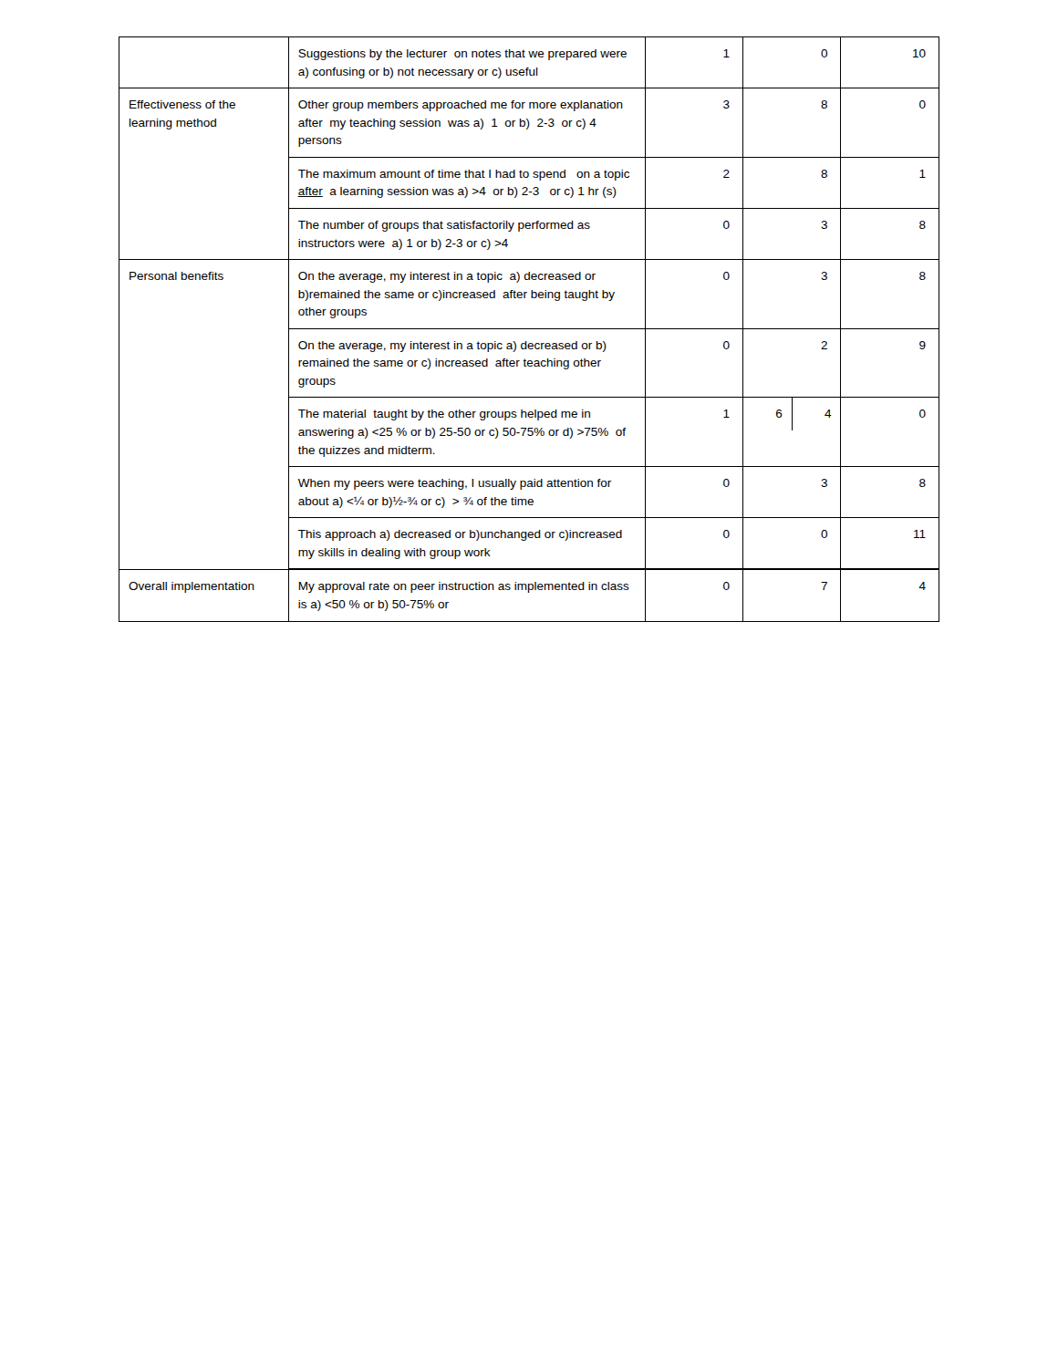| | Suggestions by the lecturer on notes that we prepared were a) confusing or b) not necessary or c) useful | 1 | 0 | 10 |
| Effectiveness of the learning method | Other group members approached me for more explanation after my teaching session was a) 1 or b) 2-3 or c) 4 persons | 3 | 8 | 0 |
| The maximum amount of time that I had to spend on a topic after a learning session was a) >4 or b) 2-3 or c) 1 hr (s) | 2 | 8 | 1 |
| The number of groups that satisfactorily performed as instructors were a) 1 or b) 2-3 or c) >4 | 0 | 3 | 8 |
| Personal benefits | On the average, my interest in a topic a) decreased or b)remained the same or c)increased after being taught by other groups | 0 | 3 | 8 |
| On the average, my interest in a topic a) decreased or b) remained the same or c) increased after teaching other groups | 0 | 2 | 9 |
| The material taught by the other groups helped me in answering a) <25 % or b) 25-50 or c) 50-75% or d) >75% of the quizzes and midterm. | 1 | / 6 / 4 / | 0 |
| When my peers were teaching, I usually paid attention for about a) <¼ or b)½-¾ or c) > ¾ of the time | 0 | 3 | 8 |
| This approach a) decreased or b)unchanged or c)increased my skills in dealing with group work | 0 | 0 | 11 |
| Overall implementation | My approval rate on peer instruction as implemented in class is a) <50 % or b) 50-75% or | 0 | 7 | 4 |